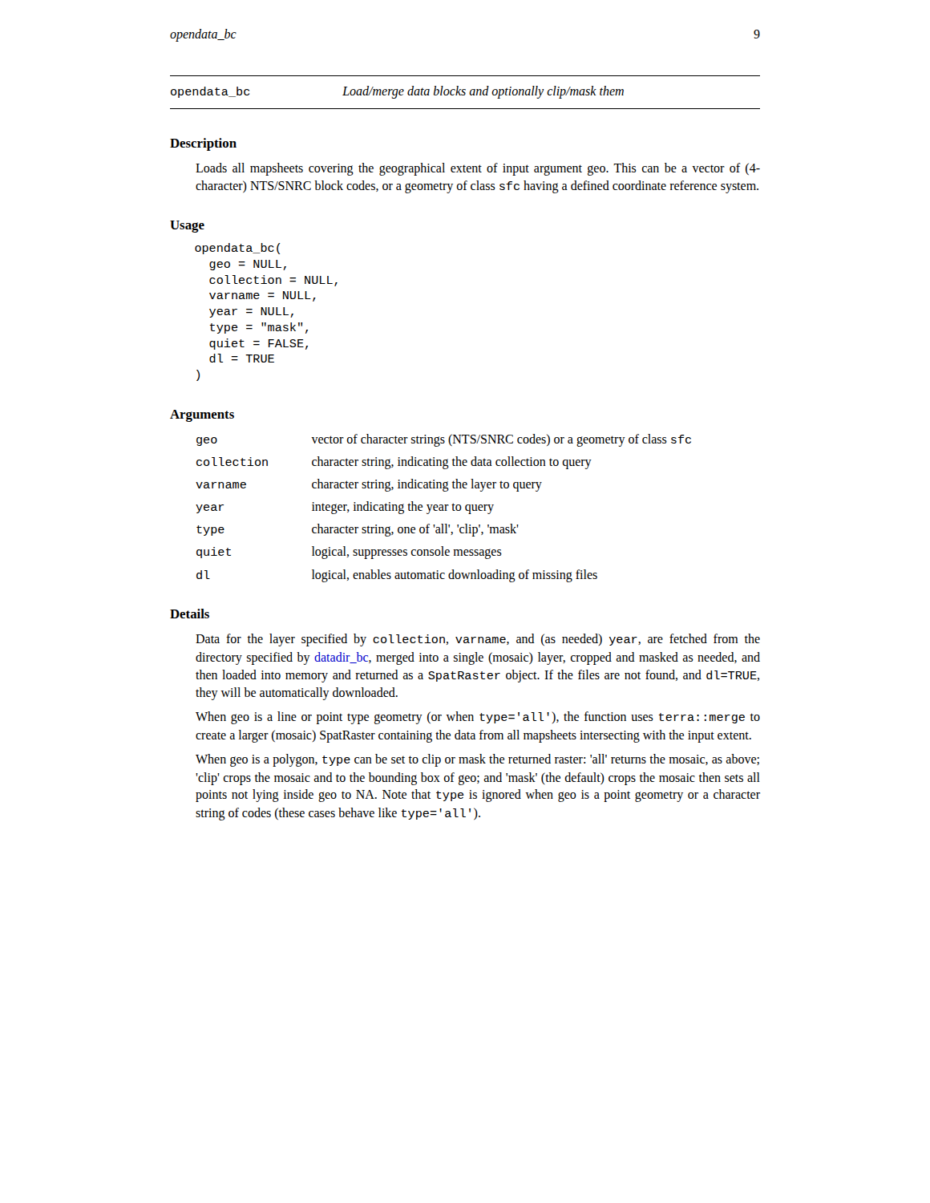opendata_bc 9
opendata_bc Load/merge data blocks and optionally clip/mask them
Description
Loads all mapsheets covering the geographical extent of input argument geo. This can be a vector of (4-character) NTS/SNRC block codes, or a geometry of class sfc having a defined coordinate reference system.
Usage
opendata_bc(
  geo = NULL,
  collection = NULL,
  varname = NULL,
  year = NULL,
  type = "mask",
  quiet = FALSE,
  dl = TRUE
)
Arguments
geo
vector of character strings (NTS/SNRC codes) or a geometry of class sfc
collection
character string, indicating the data collection to query
varname
character string, indicating the layer to query
year
integer, indicating the year to query
type
character string, one of 'all', 'clip', 'mask'
quiet
logical, suppresses console messages
dl
logical, enables automatic downloading of missing files
Details
Data for the layer specified by collection, varname, and (as needed) year, are fetched from the directory specified by datadir_bc, merged into a single (mosaic) layer, cropped and masked as needed, and then loaded into memory and returned as a SpatRaster object. If the files are not found, and dl=TRUE, they will be automatically downloaded.
When geo is a line or point type geometry (or when type='all'), the function uses terra::merge to create a larger (mosaic) SpatRaster containing the data from all mapsheets intersecting with the input extent.
When geo is a polygon, type can be set to clip or mask the returned raster: 'all' returns the mosaic, as above; 'clip' crops the mosaic and to the bounding box of geo; and 'mask' (the default) crops the mosaic then sets all points not lying inside geo to NA. Note that type is ignored when geo is a point geometry or a character string of codes (these cases behave like type='all').